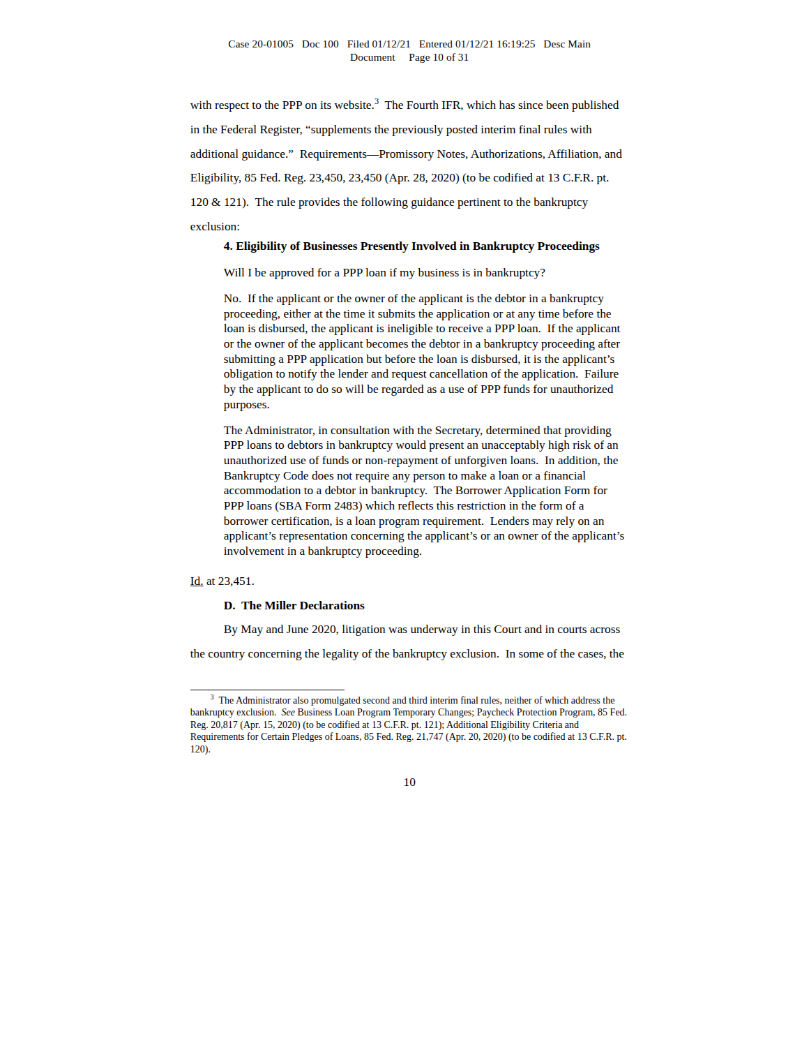Case 20-01005 Doc 100 Filed 01/12/21 Entered 01/12/21 16:19:25 Desc Main Document Page 10 of 31
with respect to the PPP on its website.3 The Fourth IFR, which has since been published in the Federal Register, “supplements the previously posted interim final rules with additional guidance.” Requirements—Promissory Notes, Authorizations, Affiliation, and Eligibility, 85 Fed. Reg. 23,450, 23,450 (Apr. 28, 2020) (to be codified at 13 C.F.R. pt. 120 & 121). The rule provides the following guidance pertinent to the bankruptcy exclusion:
4. Eligibility of Businesses Presently Involved in Bankruptcy Proceedings
Will I be approved for a PPP loan if my business is in bankruptcy?
No. If the applicant or the owner of the applicant is the debtor in a bankruptcy proceeding, either at the time it submits the application or at any time before the loan is disbursed, the applicant is ineligible to receive a PPP loan. If the applicant or the owner of the applicant becomes the debtor in a bankruptcy proceeding after submitting a PPP application but before the loan is disbursed, it is the applicant’s obligation to notify the lender and request cancellation of the application. Failure by the applicant to do so will be regarded as a use of PPP funds for unauthorized purposes.
The Administrator, in consultation with the Secretary, determined that providing PPP loans to debtors in bankruptcy would present an unacceptably high risk of an unauthorized use of funds or non-repayment of unforgiven loans. In addition, the Bankruptcy Code does not require any person to make a loan or a financial accommodation to a debtor in bankruptcy. The Borrower Application Form for PPP loans (SBA Form 2483) which reflects this restriction in the form of a borrower certification, is a loan program requirement. Lenders may rely on an applicant’s representation concerning the applicant’s or an owner of the applicant’s involvement in a bankruptcy proceeding.
Id. at 23,451.
D. The Miller Declarations
By May and June 2020, litigation was underway in this Court and in courts across the country concerning the legality of the bankruptcy exclusion. In some of the cases, the
3 The Administrator also promulgated second and third interim final rules, neither of which address the bankruptcy exclusion. See Business Loan Program Temporary Changes; Paycheck Protection Program, 85 Fed. Reg. 20,817 (Apr. 15, 2020) (to be codified at 13 C.F.R. pt. 121); Additional Eligibility Criteria and Requirements for Certain Pledges of Loans, 85 Fed. Reg. 21,747 (Apr. 20, 2020) (to be codified at 13 C.F.R. pt. 120).
10